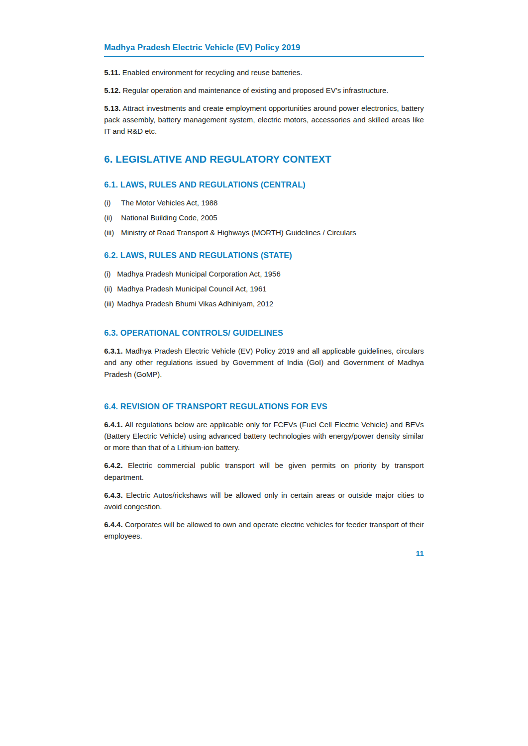Madhya Pradesh Electric Vehicle (EV) Policy 2019
5.11. Enabled environment for recycling and reuse batteries.
5.12. Regular operation and maintenance of existing and proposed EV’s infrastructure.
5.13. Attract investments and create employment opportunities around power electronics, battery pack assembly, battery management system, electric motors, accessories and skilled areas like IT and R&D etc.
6. LEGISLATIVE AND REGULATORY CONTEXT
6.1. LAWS, RULES AND REGULATIONS (CENTRAL)
(i) The Motor Vehicles Act, 1988
(ii) National Building Code, 2005
(iii) Ministry of Road Transport & Highways (MORTH) Guidelines / Circulars
6.2. LAWS, RULES AND REGULATIONS (STATE)
(i) Madhya Pradesh Municipal Corporation Act, 1956
(ii) Madhya Pradesh Municipal Council Act, 1961
(iii) Madhya Pradesh Bhumi Vikas Adhiniyam, 2012
6.3. OPERATIONAL CONTROLS/ GUIDELINES
6.3.1. Madhya Pradesh Electric Vehicle (EV) Policy 2019 and all applicable guidelines, circulars and any other regulations issued by Government of India (GoI) and Government of Madhya Pradesh (GoMP).
6.4. REVISION OF TRANSPORT REGULATIONS FOR EVS
6.4.1. All regulations below are applicable only for FCEVs (Fuel Cell Electric Vehicle) and BEVs (Battery Electric Vehicle) using advanced battery technologies with energy/power density similar or more than that of a Lithium-ion battery.
6.4.2. Electric commercial public transport will be given permits on priority by transport department.
6.4.3. Electric Autos/rickshaws will be allowed only in certain areas or outside major cities to avoid congestion.
6.4.4. Corporates will be allowed to own and operate electric vehicles for feeder transport of their employees.
11